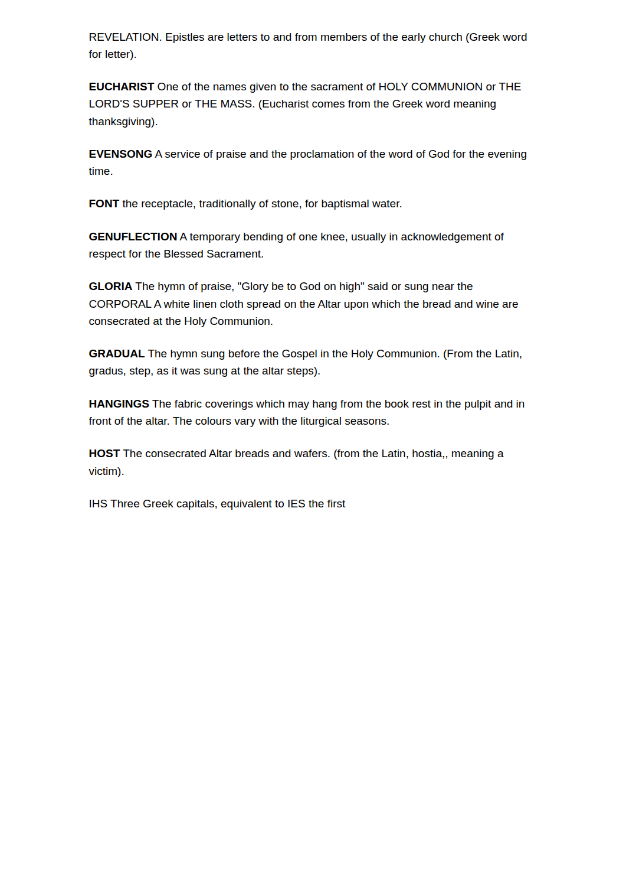REVELATION. Epistles are letters to and from members of the early church (Greek word for letter).
EUCHARIST One of the names given to the sacrament of HOLY COMMUNION or THE LORD'S SUPPER or THE MASS. (Eucharist comes from the Greek word meaning thanksgiving).
EVENSONG A service of praise and the proclamation of the word of God for the evening time.
FONT the receptacle, traditionally of stone, for baptismal water.
GENUFLECTION A temporary bending of one knee, usually in acknowledgement of respect for the Blessed Sacrament.
GLORIA The hymn of praise, "Glory be to God on high" said or sung near the CORPORAL A white linen cloth spread on the Altar upon which the bread and wine are consecrated at the Holy Communion.
GRADUAL The hymn sung before the Gospel in the Holy Communion. (From the Latin, gradus, step, as it was sung at the altar steps).
HANGINGS The fabric coverings which may hang from the book rest in the pulpit and in front of the altar. The colours vary with the liturgical seasons.
HOST The consecrated Altar breads and wafers. (from the Latin, hostia,, meaning a victim).
IHS Three Greek capitals, equivalent to IES the first